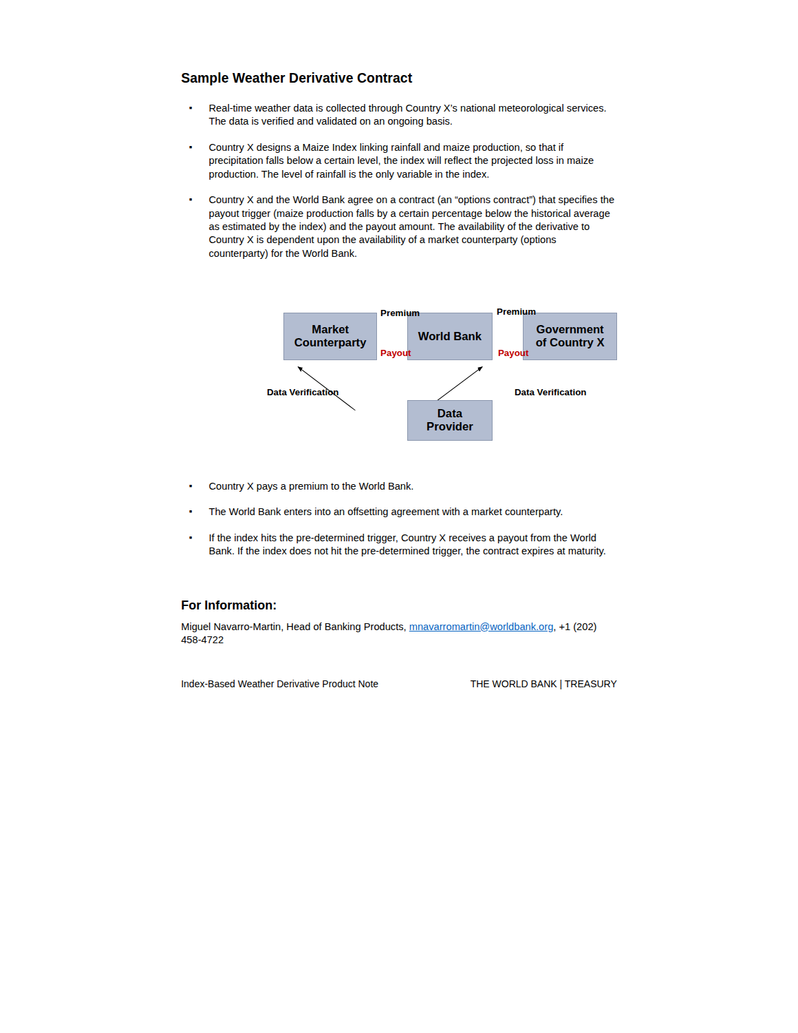Sample Weather Derivative Contract
Real-time weather data is collected through Country X’s national meteorological services. The data is verified and validated on an ongoing basis.
Country X designs a Maize Index linking rainfall and maize production, so that if precipitation falls below a certain level, the index will reflect the projected loss in maize production. The level of rainfall is the only variable in the index.
Country X and the World Bank agree on a contract (an “options contract”) that specifies the payout trigger (maize production falls by a certain percentage below the historical average as estimated by the index) and the payout amount. The availability of the derivative to Country X is dependent upon the availability of a market counterparty (options counterparty) for the World Bank.
Market
Counterparty
World Bank
Government
of Country X
Data
Provider
Premium
Payout
Premium
Payout
Data Verification
Data Verification
Country X pays a premium to the World Bank.
The World Bank enters into an offsetting agreement with a market counterparty.
If the index hits the pre-determined trigger, Country X receives a payout from the World Bank. If the index does not hit the pre-determined trigger, the contract expires at maturity.
For Information:
Miguel Navarro-Martin, Head of Banking Products, mnavarromartin@worldbank.org, +1 (202) 458-4722
Index-Based Weather Derivative Product Note THE WORLD BANK | TREASURY